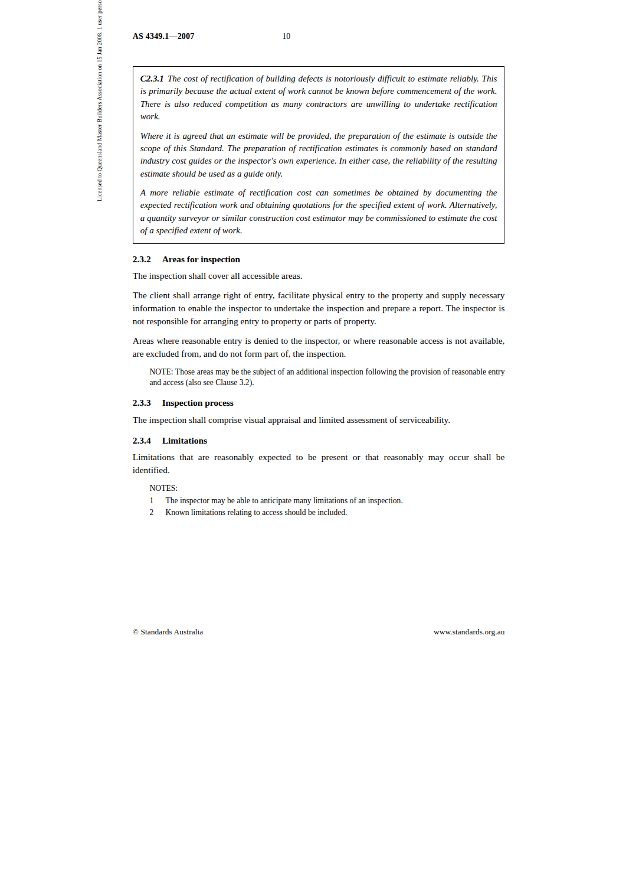Licensed to Queensland Master Builders Association on 15 Jan 2008. 1 user personal user licence only. Storage, distribution or use on network prohibited.
AS 4349.1—2007 10
C2.3.1 The cost of rectification of building defects is notoriously difficult to estimate reliably. This is primarily because the actual extent of work cannot be known before commencement of the work. There is also reduced competition as many contractors are unwilling to undertake rectification work.
Where it is agreed that an estimate will be provided, the preparation of the estimate is outside the scope of this Standard. The preparation of rectification estimates is commonly based on standard industry cost guides or the inspector's own experience. In either case, the reliability of the resulting estimate should be used as a guide only.
A more reliable estimate of rectification cost can sometimes be obtained by documenting the expected rectification work and obtaining quotations for the specified extent of work. Alternatively, a quantity surveyor or similar construction cost estimator may be commissioned to estimate the cost of a specified extent of work.
2.3.2 Areas for inspection
The inspection shall cover all accessible areas.
The client shall arrange right of entry, facilitate physical entry to the property and supply necessary information to enable the inspector to undertake the inspection and prepare a report. The inspector is not responsible for arranging entry to property or parts of property.
Areas where reasonable entry is denied to the inspector, or where reasonable access is not available, are excluded from, and do not form part of, the inspection.
NOTE: Those areas may be the subject of an additional inspection following the provision of reasonable entry and access (also see Clause 3.2).
2.3.3 Inspection process
The inspection shall comprise visual appraisal and limited assessment of serviceability.
2.3.4 Limitations
Limitations that are reasonably expected to be present or that reasonably may occur shall be identified.
NOTES:
The inspector may be able to anticipate many limitations of an inspection.
Known limitations relating to access should be included.
© Standards Australia www.standards.org.au